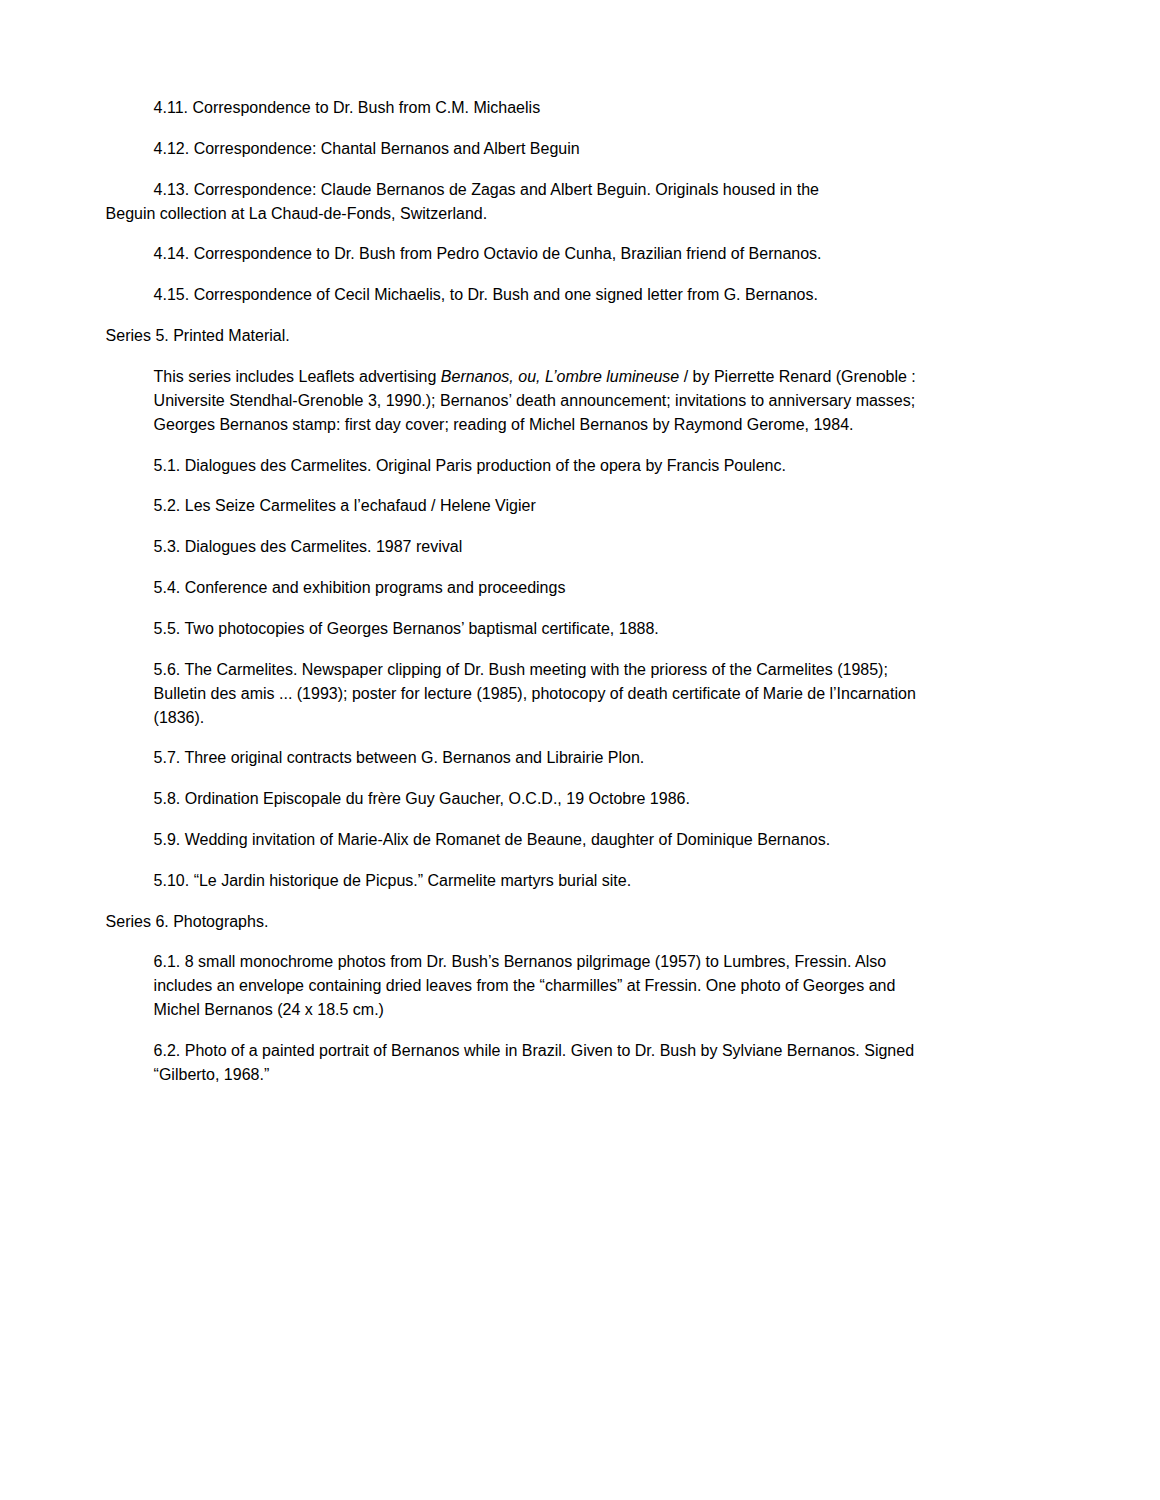4.11. Correspondence to Dr. Bush from C.M. Michaelis
4.12. Correspondence: Chantal Bernanos and Albert Beguin
4.13. Correspondence: Claude Bernanos de Zagas and Albert Beguin. Originals housed in the
Beguin collection at La Chaud-de-Fonds, Switzerland.
4.14. Correspondence to Dr. Bush from Pedro Octavio de Cunha, Brazilian friend of Bernanos.
4.15. Correspondence of Cecil Michaelis, to Dr. Bush and one signed letter from G. Bernanos.
Series 5. Printed Material.
This series includes Leaflets advertising Bernanos, ou, L’ombre lumineuse / by Pierrette Renard (Grenoble : Universite Stendhal-Grenoble 3, 1990.); Bernanos’ death announcement; invitations to anniversary masses; Georges Bernanos stamp: first day cover; reading of Michel Bernanos by Raymond Gerome, 1984.
5.1. Dialogues des Carmelites. Original Paris production of the opera by Francis Poulenc.
5.2. Les Seize Carmelites a l’echafaud / Helene Vigier
5.3. Dialogues des Carmelites. 1987 revival
5.4. Conference and exhibition programs and proceedings
5.5. Two photocopies of Georges Bernanos’ baptismal certificate, 1888.
5.6. The Carmelites. Newspaper clipping of Dr. Bush meeting with the prioress of the Carmelites (1985); Bulletin des amis ... (1993); poster for lecture (1985), photocopy of death certificate of Marie de l’Incarnation (1836).
5.7. Three original contracts between G. Bernanos and Librairie Plon.
5.8. Ordination Episcopale du frère Guy Gaucher, O.C.D., 19 Octobre 1986.
5.9. Wedding invitation of Marie-Alix de Romanet de Beaune, daughter of Dominique Bernanos.
5.10. “Le Jardin historique de Picpus.” Carmelite martyrs burial site.
Series 6. Photographs.
6.1. 8 small monochrome photos from Dr. Bush’s Bernanos pilgrimage (1957) to Lumbres, Fressin. Also includes an envelope containing dried leaves from the “charmilles” at Fressin. One photo of Georges and Michel Bernanos (24 x 18.5 cm.)
6.2. Photo of a painted portrait of Bernanos while in Brazil. Given to Dr. Bush by Sylviane Bernanos. Signed “Gilberto, 1968.”